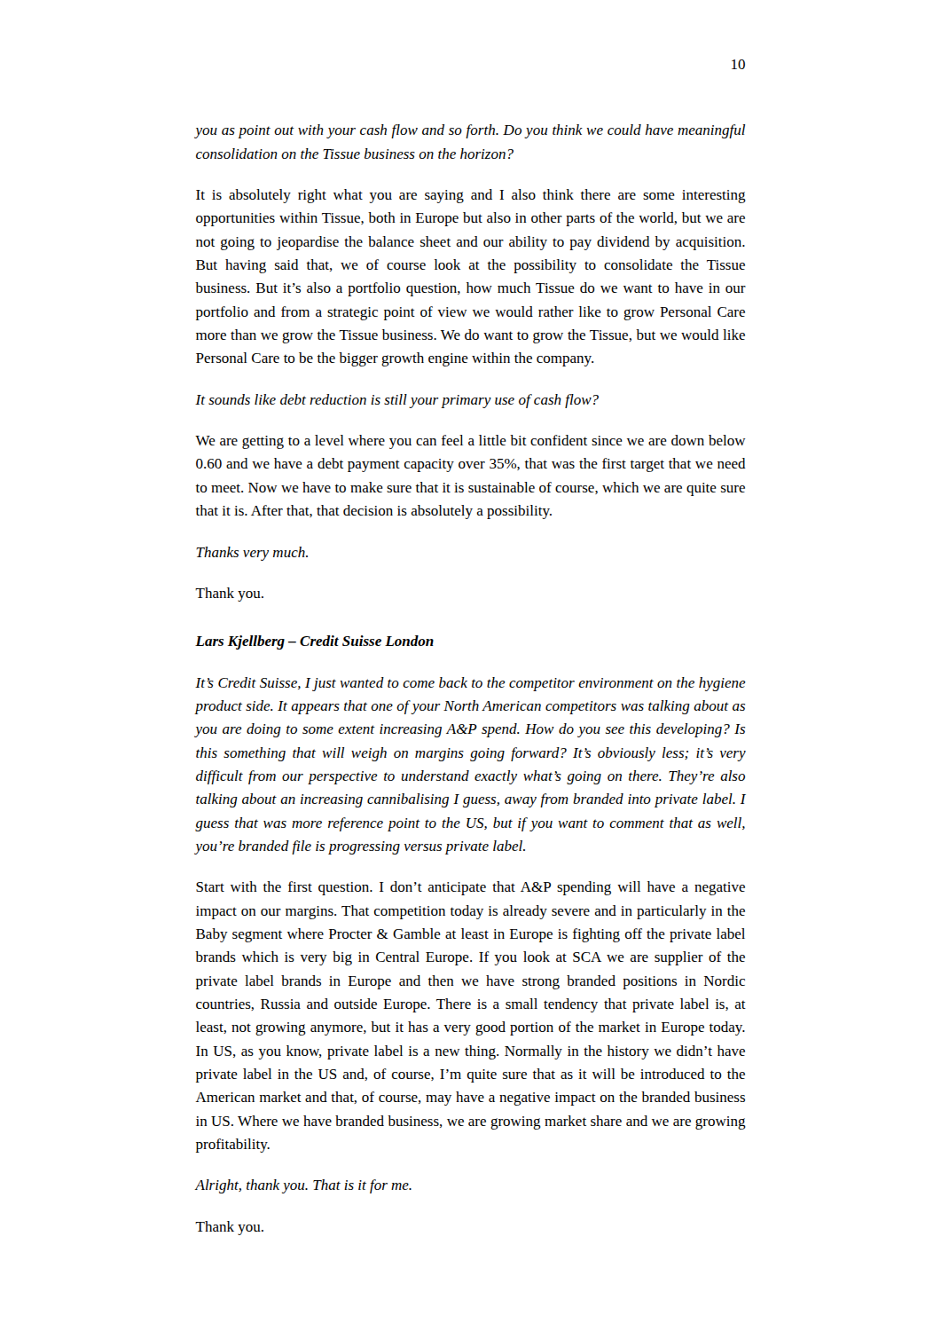10
you as point out with your cash flow and so forth. Do you think we could have meaningful consolidation on the Tissue business on the horizon?
It is absolutely right what you are saying and I also think there are some interesting opportunities within Tissue, both in Europe but also in other parts of the world, but we are not going to jeopardise the balance sheet and our ability to pay dividend by acquisition. But having said that, we of course look at the possibility to consolidate the Tissue business. But it’s also a portfolio question, how much Tissue do we want to have in our portfolio and from a strategic point of view we would rather like to grow Personal Care more than we grow the Tissue business. We do want to grow the Tissue, but we would like Personal Care to be the bigger growth engine within the company.
It sounds like debt reduction is still your primary use of cash flow?
We are getting to a level where you can feel a little bit confident since we are down below 0.60 and we have a debt payment capacity over 35%, that was the first target that we need to meet. Now we have to make sure that it is sustainable of course, which we are quite sure that it is. After that, that decision is absolutely a possibility.
Thanks very much.
Thank you.
Lars Kjellberg – Credit Suisse London
It’s Credit Suisse, I just wanted to come back to the competitor environment on the hygiene product side. It appears that one of your North American competitors was talking about as you are doing to some extent increasing A&P spend. How do you see this developing? Is this something that will weigh on margins going forward? It’s obviously less; it’s very difficult from our perspective to understand exactly what’s going on there. They’re also talking about an increasing cannibalising I guess, away from branded into private label. I guess that was more reference point to the US, but if you want to comment that as well, you’re branded file is progressing versus private label.
Start with the first question. I don’t anticipate that A&P spending will have a negative impact on our margins. That competition today is already severe and in particularly in the Baby segment where Procter & Gamble at least in Europe is fighting off the private label brands which is very big in Central Europe. If you look at SCA we are supplier of the private label brands in Europe and then we have strong branded positions in Nordic countries, Russia and outside Europe. There is a small tendency that private label is, at least, not growing anymore, but it has a very good portion of the market in Europe today. In US, as you know, private label is a new thing. Normally in the history we didn’t have private label in the US and, of course, I’m quite sure that as it will be introduced to the American market and that, of course, may have a negative impact on the branded business in US. Where we have branded business, we are growing market share and we are growing profitability.
Alright, thank you. That is it for me.
Thank you.